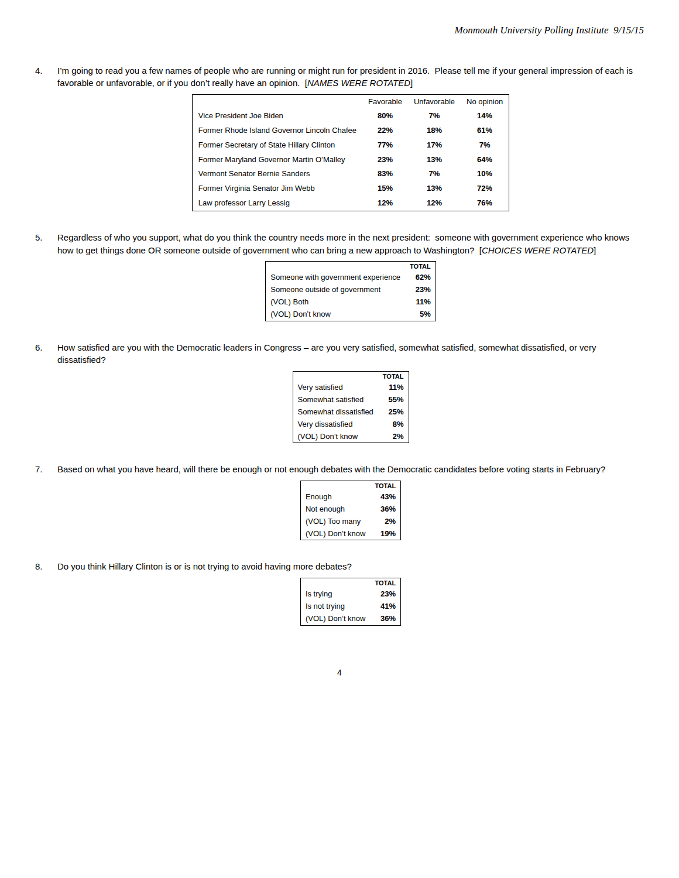Monmouth University Polling Institute 9/15/15
4. I’m going to read you a few names of people who are running or might run for president in 2016. Please tell me if your general impression of each is favorable or unfavorable, or if you don’t really have an opinion. [NAMES WERE ROTATED]
| | Favorable | Unfavorable | No opinion |
| --- | --- | --- | --- |
| Vice President Joe Biden | 80% | 7% | 14% |
| Former Rhode Island Governor Lincoln Chafee | 22% | 18% | 61% |
| Former Secretary of State Hillary Clinton | 77% | 17% | 7% |
| Former Maryland Governor Martin O’Malley | 23% | 13% | 64% |
| Vermont Senator Bernie Sanders | 83% | 7% | 10% |
| Former Virginia Senator Jim Webb | 15% | 13% | 72% |
| Law professor Larry Lessig | 12% | 12% | 76% |
5. Regardless of who you support, what do you think the country needs more in the next president: someone with government experience who knows how to get things done OR someone outside of government who can bring a new approach to Washington? [CHOICES WERE ROTATED]
| | TOTAL |
| Someone with government experience | 62% |
| Someone outside of government | 23% |
| (VOL) Both | 11% |
| (VOL) Don’t know | 5% |
6. How satisfied are you with the Democratic leaders in Congress – are you very satisfied, somewhat satisfied, somewhat dissatisfied, or very dissatisfied?
| | TOTAL |
| Very satisfied | 11% |
| Somewhat satisfied | 55% |
| Somewhat dissatisfied | 25% |
| Very dissatisfied | 8% |
| (VOL) Don’t know | 2% |
7. Based on what you have heard, will there be enough or not enough debates with the Democratic candidates before voting starts in February?
| | TOTAL |
| Enough | 43% |
| Not enough | 36% |
| (VOL) Too many | 2% |
| (VOL) Don’t know | 19% |
8. Do you think Hillary Clinton is or is not trying to avoid having more debates?
| | TOTAL |
| Is trying | 23% |
| Is not trying | 41% |
| (VOL) Don’t know | 36% |
4